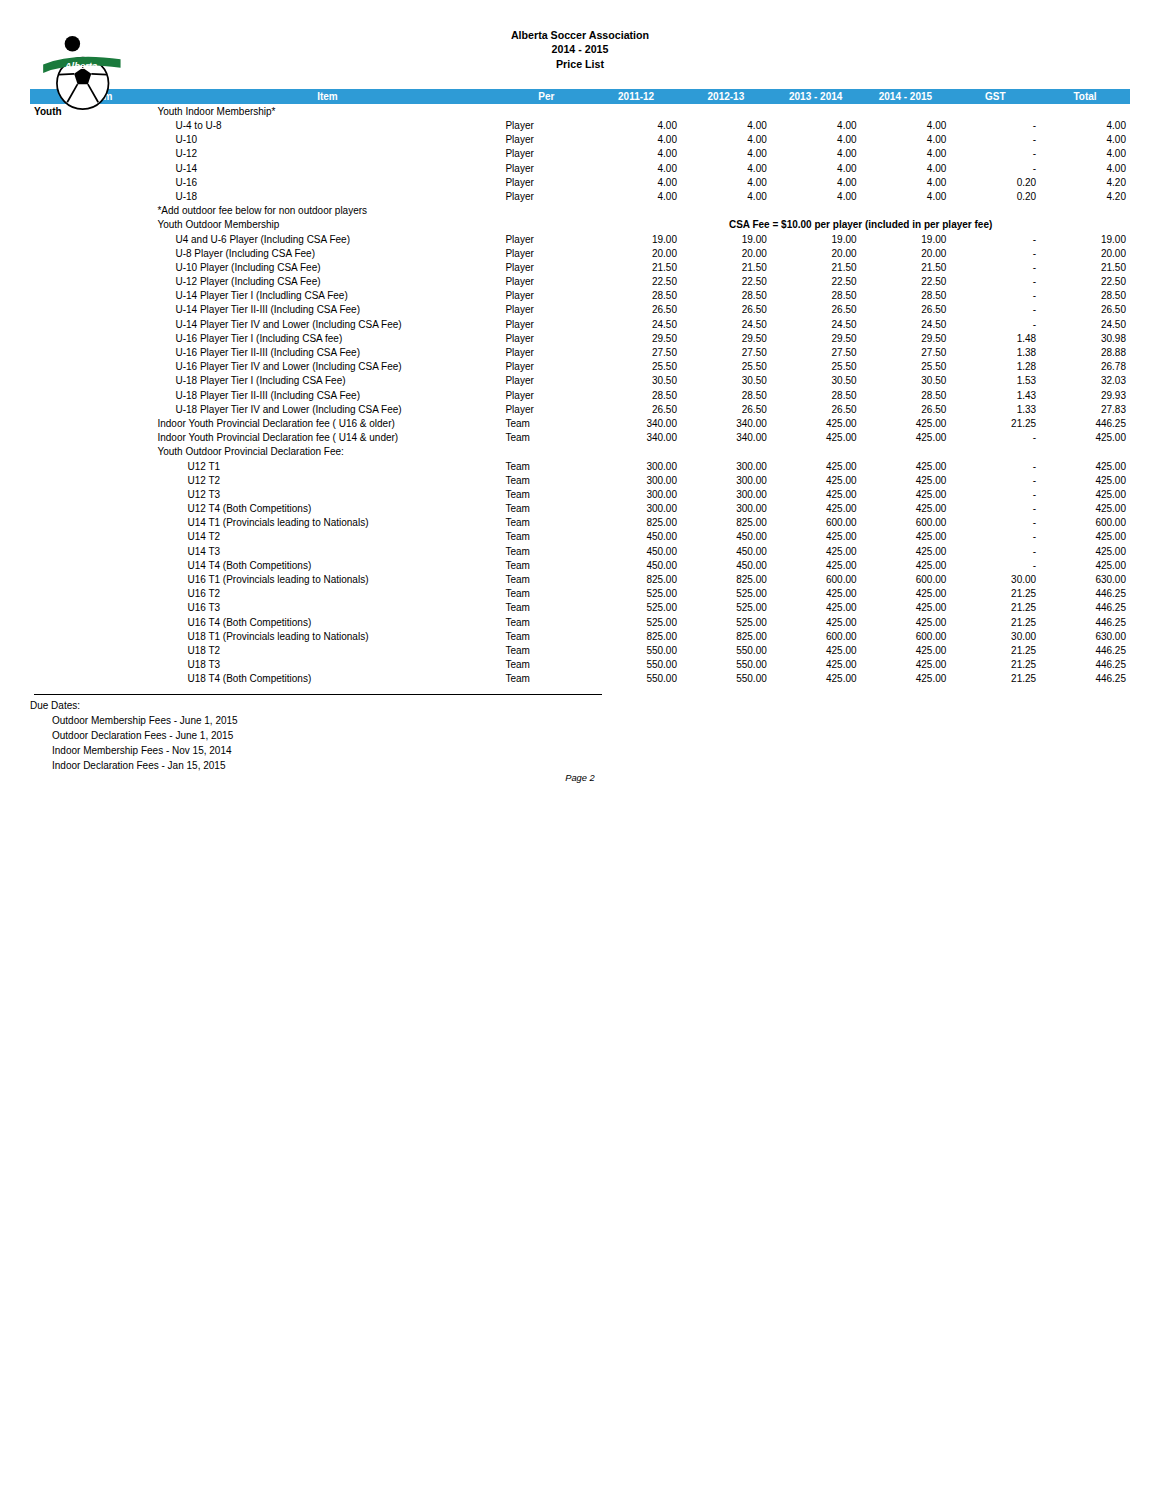Alberta
Alberta Soccer Association
2014 - 2015
Price List
| Program | Item | Per | 2011-12 | 2012-13 | 2013 - 2014 | 2014 - 2015 | GST | Total |
| --- | --- | --- | --- | --- | --- | --- | --- | --- |
| Youth | Youth Indoor Membership* | | | | | | | |
| | U-4 to U-8 | Player | 4.00 | 4.00 | 4.00 | 4.00 | - | 4.00 |
| | U-10 | Player | 4.00 | 4.00 | 4.00 | 4.00 | - | 4.00 |
| | U-12 | Player | 4.00 | 4.00 | 4.00 | 4.00 | - | 4.00 |
| | U-14 | Player | 4.00 | 4.00 | 4.00 | 4.00 | - | 4.00 |
| | U-16 | Player | 4.00 | 4.00 | 4.00 | 4.00 | 0.20 | 4.20 |
| | U-18 | Player | 4.00 | 4.00 | 4.00 | 4.00 | 0.20 | 4.20 |
| | *Add outdoor fee below for non outdoor players | | | | | | | |
| | Youth Outdoor Membership | | CSA Fee = $10.00 per player (included in per player fee) |
| | U4 and U-6 Player (Including CSA Fee) | Player | 19.00 | 19.00 | 19.00 | 19.00 | - | 19.00 |
| | U-8 Player (Including CSA Fee) | Player | 20.00 | 20.00 | 20.00 | 20.00 | - | 20.00 |
| | U-10 Player (Including CSA Fee) | Player | 21.50 | 21.50 | 21.50 | 21.50 | - | 21.50 |
| | U-12 Player (Including CSA Fee) | Player | 22.50 | 22.50 | 22.50 | 22.50 | - | 22.50 |
| | U-14 Player Tier I (Includling CSA Fee) | Player | 28.50 | 28.50 | 28.50 | 28.50 | - | 28.50 |
| | U-14 Player Tier II-III (Including CSA Fee) | Player | 26.50 | 26.50 | 26.50 | 26.50 | - | 26.50 |
| | U-14 Player Tier IV and Lower (Including CSA Fee) | Player | 24.50 | 24.50 | 24.50 | 24.50 | - | 24.50 |
| | U-16 Player Tier I (Including CSA fee) | Player | 29.50 | 29.50 | 29.50 | 29.50 | 1.48 | 30.98 |
| | U-16 Player Tier II-III (Including CSA Fee) | Player | 27.50 | 27.50 | 27.50 | 27.50 | 1.38 | 28.88 |
| | U-16 Player Tier IV and Lower (Including CSA Fee) | Player | 25.50 | 25.50 | 25.50 | 25.50 | 1.28 | 26.78 |
| | U-18 Player Tier I (Including CSA Fee) | Player | 30.50 | 30.50 | 30.50 | 30.50 | 1.53 | 32.03 |
| | U-18 Player Tier II-III (Including CSA Fee) | Player | 28.50 | 28.50 | 28.50 | 28.50 | 1.43 | 29.93 |
| | U-18 Player Tier IV and Lower (Including CSA Fee) | Player | 26.50 | 26.50 | 26.50 | 26.50 | 1.33 | 27.83 |
| | Indoor Youth Provincial Declaration fee ( U16 & older) | Team | 340.00 | 340.00 | 425.00 | 425.00 | 21.25 | 446.25 |
| | Indoor Youth Provincial Declaration fee ( U14 & under) | Team | 340.00 | 340.00 | 425.00 | 425.00 | - | 425.00 |
| | Youth Outdoor Provincial Declaration Fee: | | | | | | | |
| | U12 T1 | Team | 300.00 | 300.00 | 425.00 | 425.00 | - | 425.00 |
| | U12 T2 | Team | 300.00 | 300.00 | 425.00 | 425.00 | - | 425.00 |
| | U12 T3 | Team | 300.00 | 300.00 | 425.00 | 425.00 | - | 425.00 |
| | U12 T4 (Both Competitions) | Team | 300.00 | 300.00 | 425.00 | 425.00 | - | 425.00 |
| | U14 T1 (Provincials leading to Nationals) | Team | 825.00 | 825.00 | 600.00 | 600.00 | - | 600.00 |
| | U14 T2 | Team | 450.00 | 450.00 | 425.00 | 425.00 | - | 425.00 |
| | U14 T3 | Team | 450.00 | 450.00 | 425.00 | 425.00 | - | 425.00 |
| | U14 T4 (Both Competitions) | Team | 450.00 | 450.00 | 425.00 | 425.00 | - | 425.00 |
| | U16 T1 (Provincials leading to Nationals) | Team | 825.00 | 825.00 | 600.00 | 600.00 | 30.00 | 630.00 |
| | U16 T2 | Team | 525.00 | 525.00 | 425.00 | 425.00 | 21.25 | 446.25 |
| | U16 T3 | Team | 525.00 | 525.00 | 425.00 | 425.00 | 21.25 | 446.25 |
| | U16 T4 (Both Competitions) | Team | 525.00 | 525.00 | 425.00 | 425.00 | 21.25 | 446.25 |
| | U18 T1 (Provincials leading to Nationals) | Team | 825.00 | 825.00 | 600.00 | 600.00 | 30.00 | 630.00 |
| | U18 T2 | Team | 550.00 | 550.00 | 425.00 | 425.00 | 21.25 | 446.25 |
| | U18 T3 | Team | 550.00 | 550.00 | 425.00 | 425.00 | 21.25 | 446.25 |
| | U18 T4 (Both Competitions) | Team | 550.00 | 550.00 | 425.00 | 425.00 | 21.25 | 446.25 |
Due Dates:
Outdoor Membership Fees - June 1, 2015
Outdoor Declaration Fees - June 1, 2015
Indoor Membership Fees - Nov 15, 2014
Indoor Declaration Fees - Jan 15, 2015
Page 2